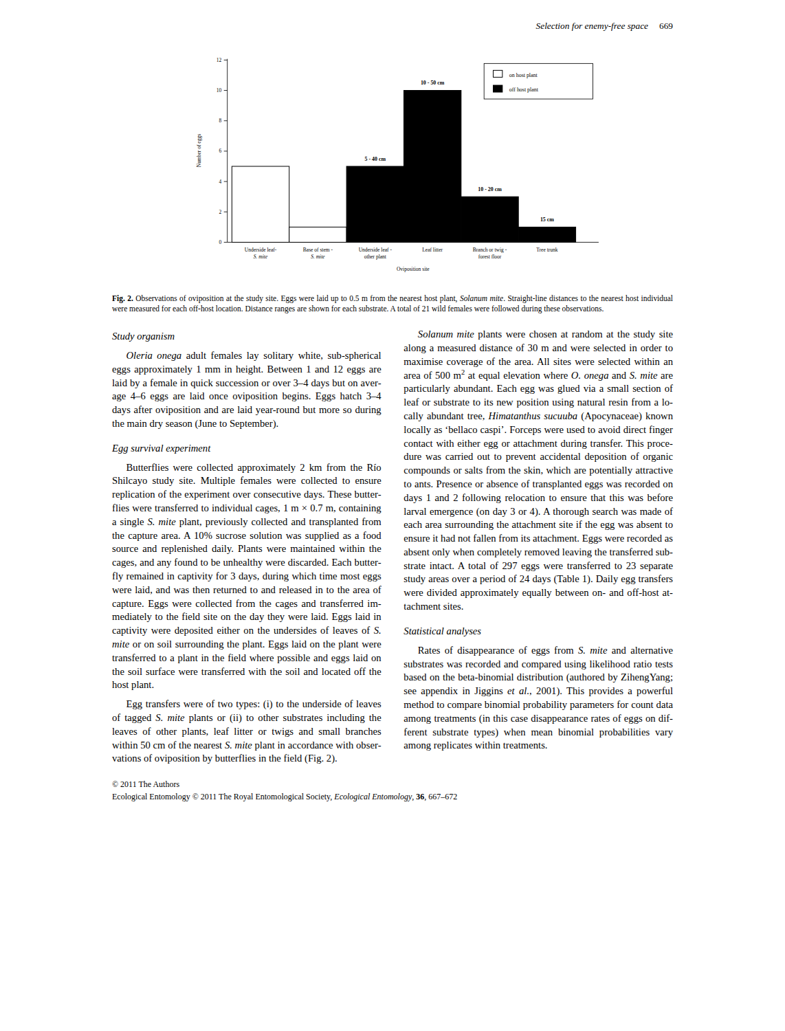Selection for enemy-free space 669
0 2 4 6 8 10 12 Number of eggs 5 - 40 cm 10 - 50 cm 10 - 20 cm 15 cm Underside leaf- S. mite Base of stem - S. mite Underside leaf - other plant Leaf litter Branch or twig - forest floor Tree trunk Oviposition site on host plant off host plant
Fig. 2. Observations of oviposition at the study site. Eggs were laid up to 0.5 m from the nearest host plant, Solanum mite. Straight-line distances to the nearest host individual were measured for each off-host location. Distance ranges are shown for each substrate. A total of 21 wild females were followed during these observations.
Study organism
Oleria onega adult females lay solitary white, sub-spherical eggs approximately 1 mm in height. Between 1 and 12 eggs are laid by a female in quick succession or over 3–4 days but on average 4–6 eggs are laid once oviposition begins. Eggs hatch 3–4 days after oviposition and are laid year-round but more so during the main dry season (June to September).
Egg survival experiment
Butterflies were collected approximately 2 km from the Río Shilcayo study site. Multiple females were collected to ensure replication of the experiment over consecutive days. These butterflies were transferred to individual cages, 1 m × 0.7 m, containing a single S. mite plant, previously collected and transplanted from the capture area. A 10% sucrose solution was supplied as a food source and replenished daily. Plants were maintained within the cages, and any found to be unhealthy were discarded. Each butterfly remained in captivity for 3 days, during which time most eggs were laid, and was then returned to and released in to the area of capture. Eggs were collected from the cages and transferred immediately to the field site on the day they were laid. Eggs laid in captivity were deposited either on the undersides of leaves of S. mite or on soil surrounding the plant. Eggs laid on the plant were transferred to a plant in the field where possible and eggs laid on the soil surface were transferred with the soil and located off the host plant.
Egg transfers were of two types: (i) to the underside of leaves of tagged S. mite plants or (ii) to other substrates including the leaves of other plants, leaf litter or twigs and small branches within 50 cm of the nearest S. mite plant in accordance with observations of oviposition by butterflies in the field (Fig. 2).
Solanum mite plants were chosen at random at the study site along a measured distance of 30 m and were selected in order to maximise coverage of the area. All sites were selected within an area of 500 m2 at equal elevation where O. onega and S. mite are particularly abundant. Each egg was glued via a small section of leaf or substrate to its new position using natural resin from a locally abundant tree, Himatanthus sucuuba (Apocynaceae) known locally as ‘bellaco caspi’. Forceps were used to avoid direct finger contact with either egg or attachment during transfer. This procedure was carried out to prevent accidental deposition of organic compounds or salts from the skin, which are potentially attractive to ants. Presence or absence of transplanted eggs was recorded on days 1 and 2 following relocation to ensure that this was before larval emergence (on day 3 or 4). A thorough search was made of each area surrounding the attachment site if the egg was absent to ensure it had not fallen from its attachment. Eggs were recorded as absent only when completely removed leaving the transferred substrate intact. A total of 297 eggs were transferred to 23 separate study areas over a period of 24 days (Table 1). Daily egg transfers were divided approximately equally between on- and off-host attachment sites.
Statistical analyses
Rates of disappearance of eggs from S. mite and alternative substrates was recorded and compared using likelihood ratio tests based on the beta-binomial distribution (authored by ZihengYang; see appendix in Jiggins et al., 2001). This provides a powerful method to compare binomial probability parameters for count data among treatments (in this case disappearance rates of eggs on different substrate types) when mean binomial probabilities vary among replicates within treatments.
© 2011 The Authors
Ecological Entomology © 2011 The Royal Entomological Society, Ecological Entomology, 36, 667–672